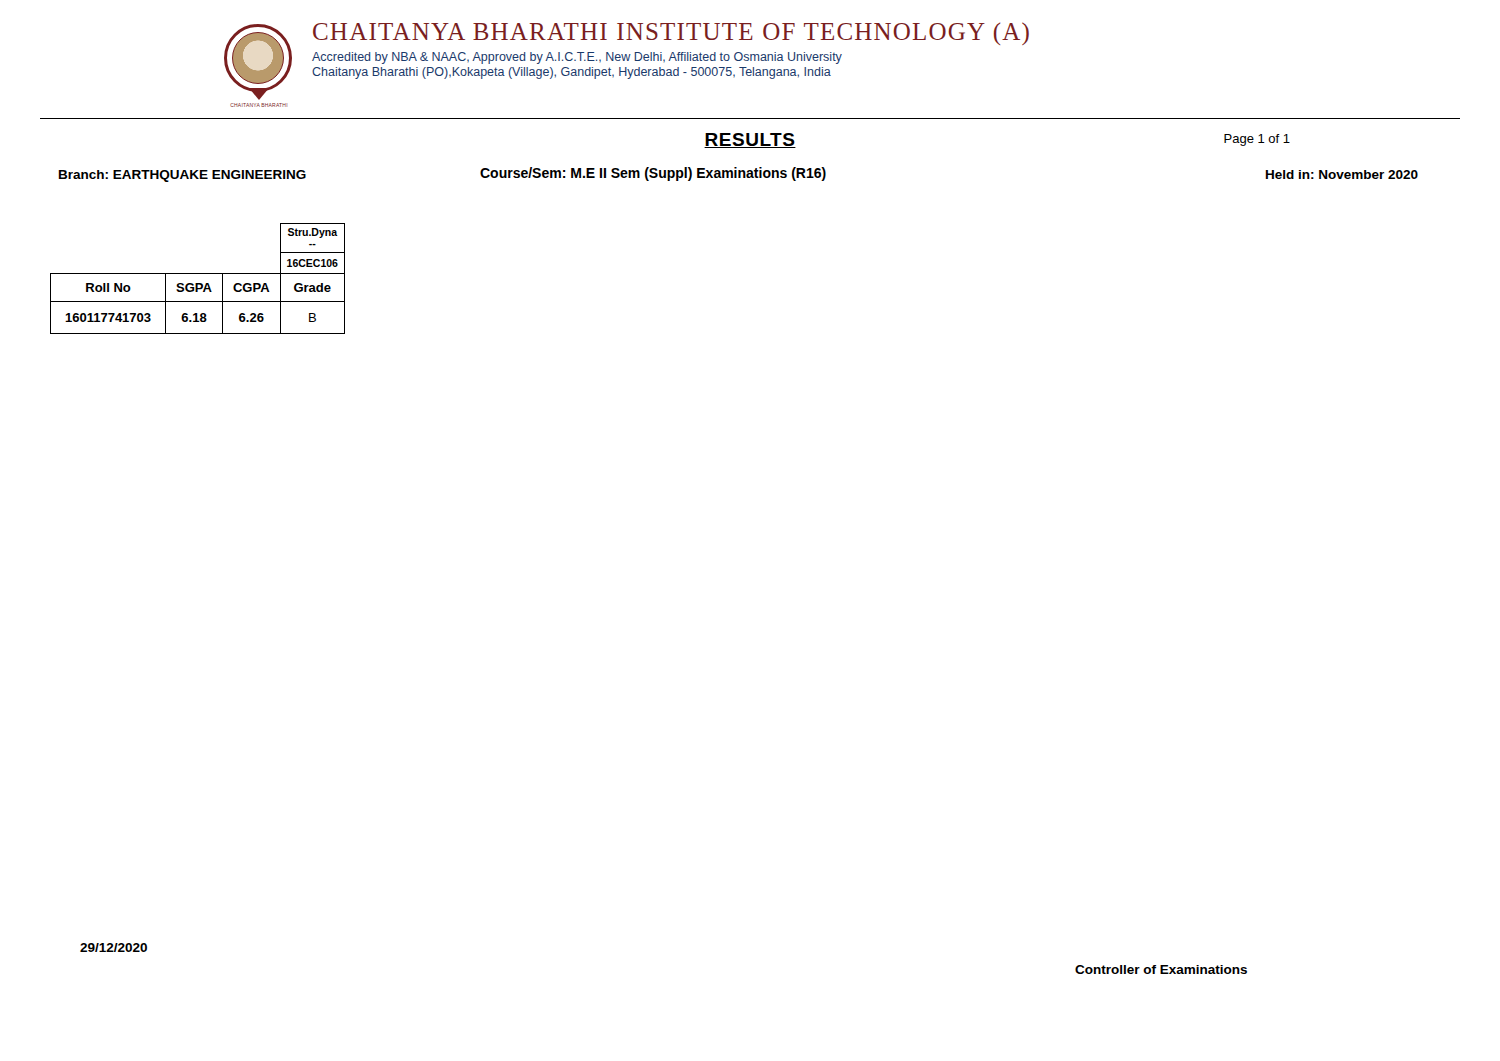CHAITANYA BHARATHI
CHAITANYA BHARATHI INSTITUTE OF TECHNOLOGY (A)
Accredited by NBA & NAAC, Approved by A.I.C.T.E., New Delhi, Affiliated to Osmania University
Chaitanya Bharathi (PO),Kokapeta (Village), Gandipet, Hyderabad - 500075, Telangana, India
RESULTS
Page 1 of 1
Branch: EARTHQUAKE ENGINEERING
Course/Sem: M.E II Sem (Suppl) Examinations (R16)
Held in: November 2020
| | | | Stru.Dyna -- |
| | | | 16CEC106 |
| Roll No | SGPA | CGPA | Grade |
| 160117741703 | 6.18 | 6.26 | B |
29/12/2020
Controller of Examinations